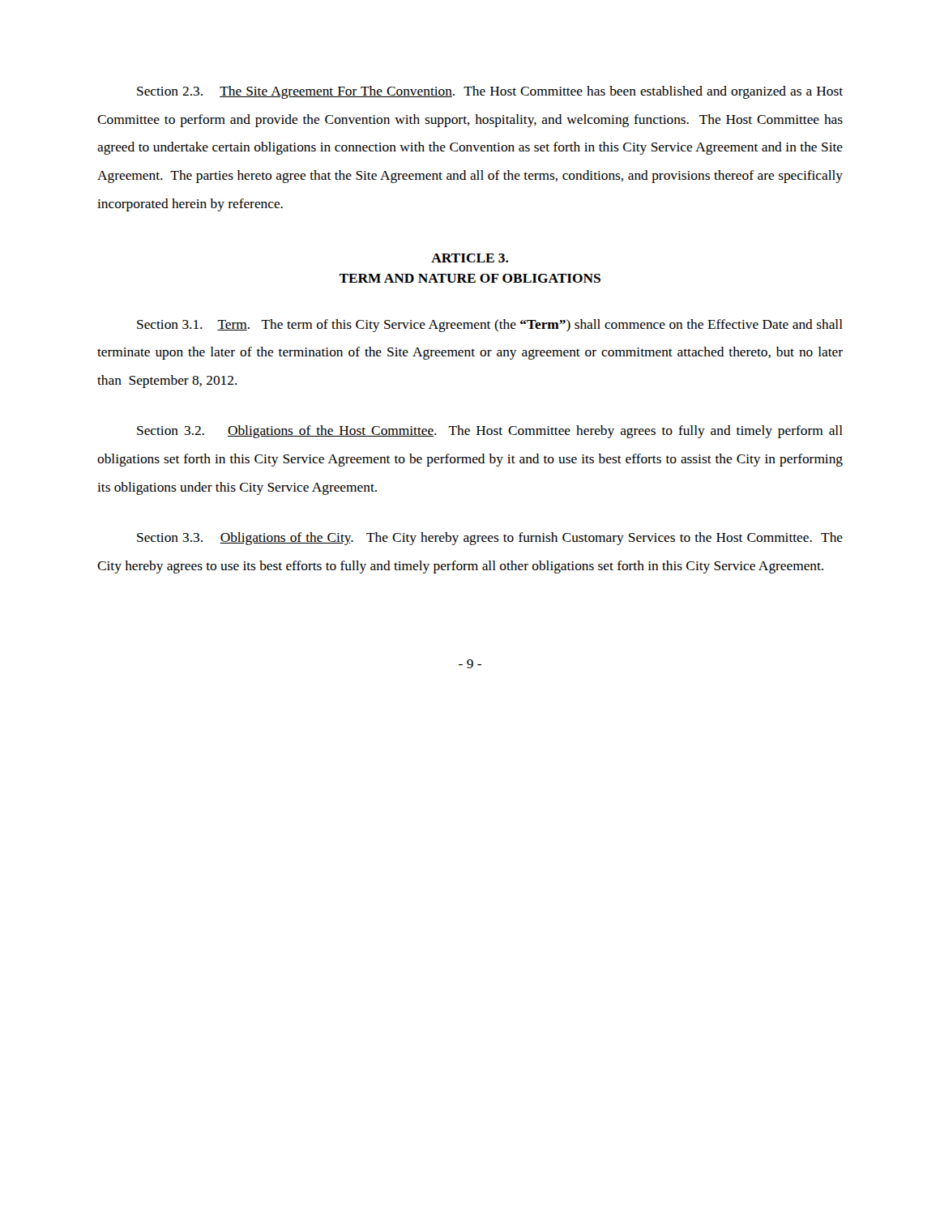Section 2.3. The Site Agreement For The Convention. The Host Committee has been established and organized as a Host Committee to perform and provide the Convention with support, hospitality, and welcoming functions. The Host Committee has agreed to undertake certain obligations in connection with the Convention as set forth in this City Service Agreement and in the Site Agreement. The parties hereto agree that the Site Agreement and all of the terms, conditions, and provisions thereof are specifically incorporated herein by reference.
ARTICLE 3.
TERM AND NATURE OF OBLIGATIONS
Section 3.1. Term. The term of this City Service Agreement (the “Term”) shall commence on the Effective Date and shall terminate upon the later of the termination of the Site Agreement or any agreement or commitment attached thereto, but no later than September 8, 2012.
Section 3.2. Obligations of the Host Committee. The Host Committee hereby agrees to fully and timely perform all obligations set forth in this City Service Agreement to be performed by it and to use its best efforts to assist the City in performing its obligations under this City Service Agreement.
Section 3.3. Obligations of the City. The City hereby agrees to furnish Customary Services to the Host Committee. The City hereby agrees to use its best efforts to fully and timely perform all other obligations set forth in this City Service Agreement.
- 9 -